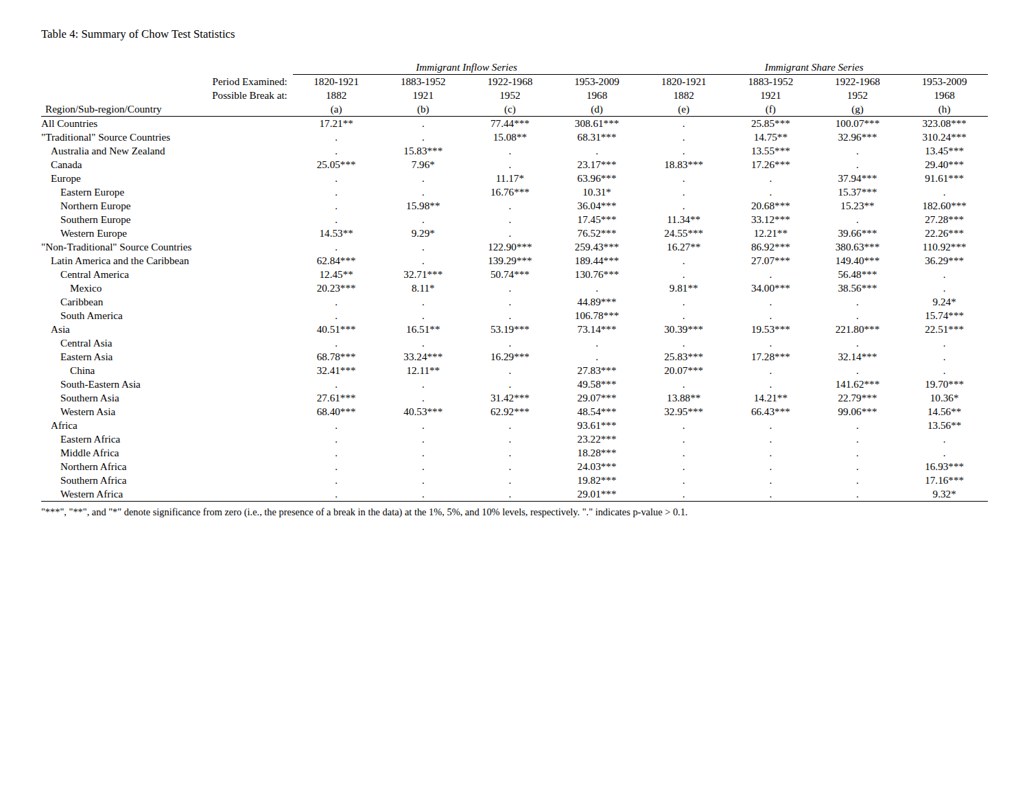Table 4: Summary of Chow Test Statistics
| | Immigrant Inflow Series | Immigrant Share Series |
| --- | --- | --- |
| Period Examined: | 1820-1921 | 1883-1952 | 1922-1968 | 1953-2009 | 1820-1921 | 1883-1952 | 1922-1968 | 1953-2009 |
| Possible Break at: | 1882 | 1921 | 1952 | 1968 | 1882 | 1921 | 1952 | 1968 |
| Region/Sub-region/Country | (a) | (b) | (c) | (d) | (e) | (f) | (g) | (h) |
| All Countries | 17.21** | . | 77.44*** | 308.61*** | . | 25.85*** | 100.07*** | 323.08*** |
| "Traditional" Source Countries | . | . | 15.08** | 68.31*** | . | 14.75** | 32.96*** | 310.24*** |
| Australia and New Zealand | . | 15.83*** | . | . | . | 13.55*** | . | 13.45*** |
| Canada | 25.05*** | 7.96* | . | 23.17*** | 18.83*** | 17.26*** | . | 29.40*** |
| Europe | . | . | 11.17* | 63.96*** | . | . | 37.94*** | 91.61*** |
| Eastern Europe | . | . | 16.76*** | 10.31* | . | . | 15.37*** | . |
| Northern Europe | . | 15.98** | . | 36.04*** | . | 20.68*** | 15.23** | 182.60*** |
| Southern Europe | . | . | . | 17.45*** | 11.34** | 33.12*** | . | 27.28*** |
| Western Europe | 14.53** | 9.29* | . | 76.52*** | 24.55*** | 12.21** | 39.66*** | 22.26*** |
| "Non-Traditional" Source Countries | . | . | 122.90*** | 259.43*** | 16.27** | 86.92*** | 380.63*** | 110.92*** |
| Latin America and the Caribbean | 62.84*** | . | 139.29*** | 189.44*** | . | 27.07*** | 149.40*** | 36.29*** |
| Central America | 12.45** | 32.71*** | 50.74*** | 130.76*** | . | . | 56.48*** | . |
| Mexico | 20.23*** | 8.11* | . | . | 9.81** | 34.00*** | 38.56*** | . |
| Caribbean | . | . | . | 44.89*** | . | . | . | 9.24* |
| South America | . | . | . | 106.78*** | . | . | . | 15.74*** |
| Asia | 40.51*** | 16.51** | 53.19*** | 73.14*** | 30.39*** | 19.53*** | 221.80*** | 22.51*** |
| Central Asia | . | . | . | . | . | . | . | . |
| Eastern Asia | 68.78*** | 33.24*** | 16.29*** | . | 25.83*** | 17.28*** | 32.14*** | . |
| China | 32.41*** | 12.11** | . | 27.83*** | 20.07*** | . | . | . |
| South-Eastern Asia | . | . | . | 49.58*** | . | . | 141.62*** | 19.70*** |
| Southern Asia | 27.61*** | . | 31.42*** | 29.07*** | 13.88** | 14.21** | 22.79*** | 10.36* |
| Western Asia | 68.40*** | 40.53*** | 62.92*** | 48.54*** | 32.95*** | 66.43*** | 99.06*** | 14.56** |
| Africa | . | . | . | 93.61*** | . | . | . | 13.56** |
| Eastern Africa | . | . | . | 23.22*** | . | . | . | . |
| Middle Africa | . | . | . | 18.28*** | . | . | . | . |
| Northern Africa | . | . | . | 24.03*** | . | . | . | 16.93*** |
| Southern Africa | . | . | . | 19.82*** | . | . | . | 17.16*** |
| Western Africa | . | . | . | 29.01*** | . | . | . | 9.32* |
"***", "**", and "*" denote significance from zero (i.e., the presence of a break in the data) at the 1%, 5%, and 10% levels, respectively. "." indicates p-value > 0.1.